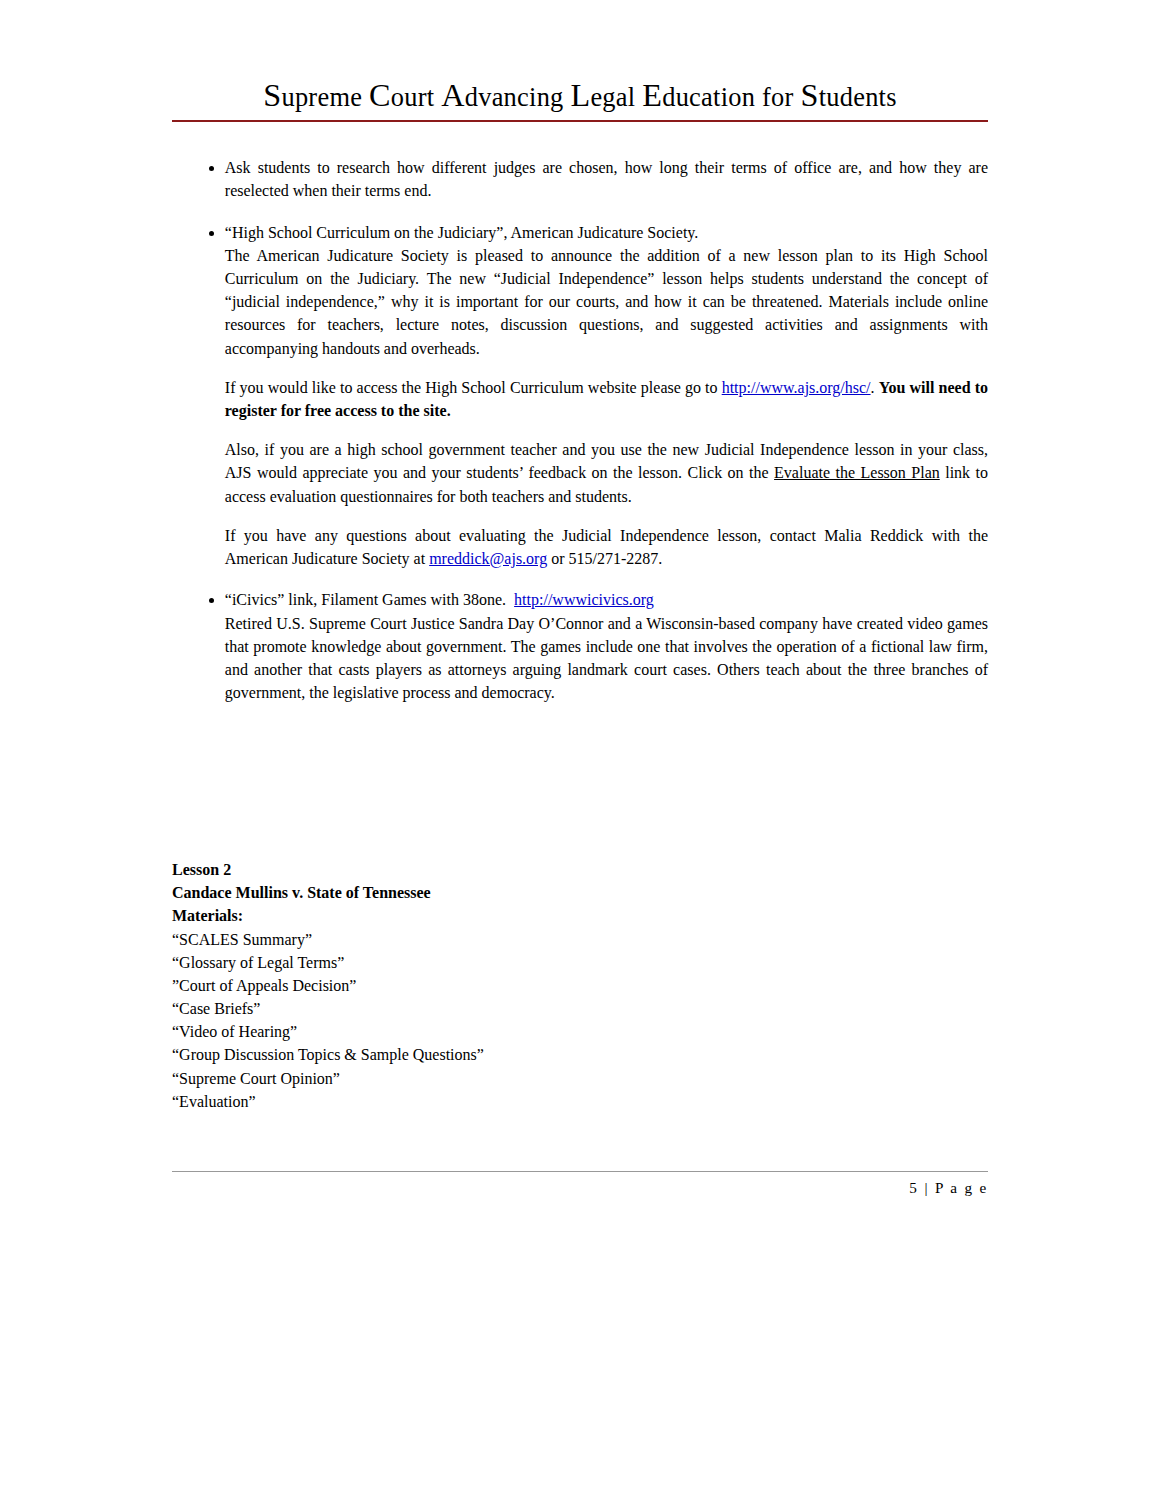Supreme Court Advancing Legal Education for Students
Ask students to research how different judges are chosen, how long their terms of office are, and how they are reselected when their terms end.
“High School Curriculum on the Judiciary”, American Judicature Society.
The American Judicature Society is pleased to announce the addition of a new lesson plan to its High School Curriculum on the Judiciary. The new “Judicial Independence” lesson helps students understand the concept of “judicial independence,” why it is important for our courts, and how it can be threatened. Materials include online resources for teachers, lecture notes, discussion questions, and suggested activities and assignments with accompanying handouts and overheads.
If you would like to access the High School Curriculum website please go to http://www.ajs.org/hsc/. You will need to register for free access to the site.
Also, if you are a high school government teacher and you use the new Judicial Independence lesson in your class, AJS would appreciate you and your students’ feedback on the lesson. Click on the Evaluate the Lesson Plan link to access evaluation questionnaires for both teachers and students.
If you have any questions about evaluating the Judicial Independence lesson, contact Malia Reddick with the American Judicature Society at mreddick@ajs.org or 515/271-2287.
“iCivics” link, Filament Games with 38one. http://wwwicivics.org
Retired U.S. Supreme Court Justice Sandra Day O’Connor and a Wisconsin-based company have created video games that promote knowledge about government. The games include one that involves the operation of a fictional law firm, and another that casts players as attorneys arguing landmark court cases. Others teach about the three branches of government, the legislative process and democracy.
Lesson 2
Candace Mullins v. State of Tennessee
Materials:
“SCALES Summary”
“Glossary of Legal Terms”
”Court of Appeals Decision”
“Case Briefs”
“Video of Hearing”
“Group Discussion Topics & Sample Questions”
“Supreme Court Opinion”
“Evaluation”
5 | P a g e